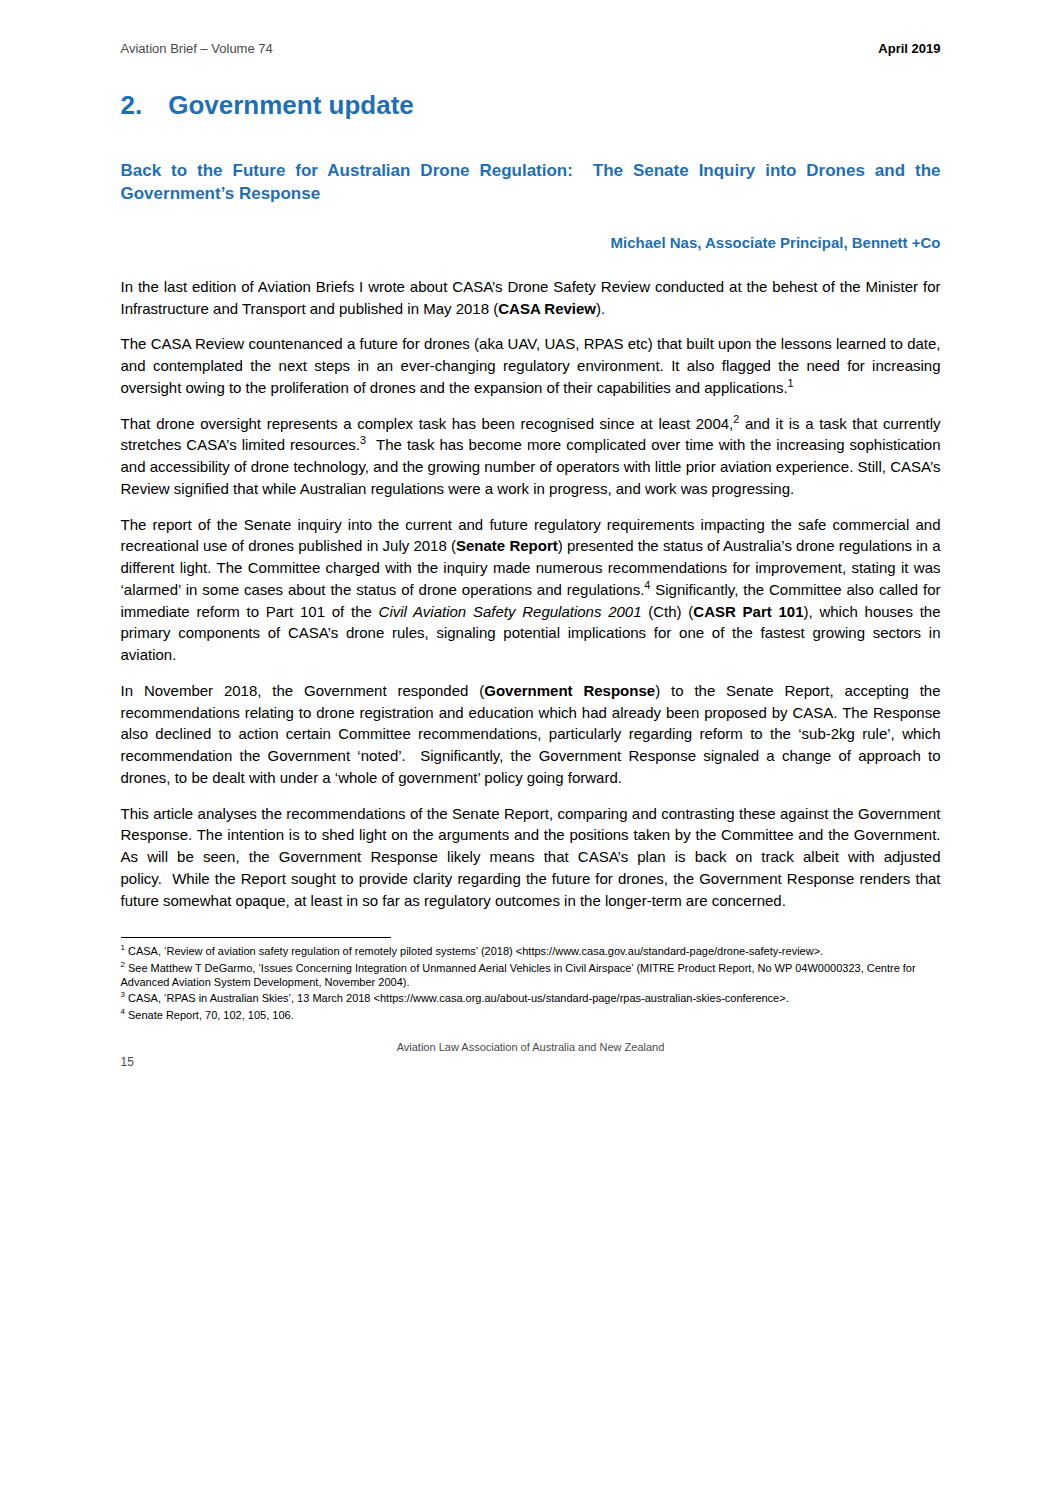Aviation Brief – Volume 74 April 2019
2. Government update
Back to the Future for Australian Drone Regulation: The Senate Inquiry into Drones and the Government’s Response
Michael Nas, Associate Principal, Bennett +Co
In the last edition of Aviation Briefs I wrote about CASA’s Drone Safety Review conducted at the behest of the Minister for Infrastructure and Transport and published in May 2018 (CASA Review).
The CASA Review countenanced a future for drones (aka UAV, UAS, RPAS etc) that built upon the lessons learned to date, and contemplated the next steps in an ever-changing regulatory environment. It also flagged the need for increasing oversight owing to the proliferation of drones and the expansion of their capabilities and applications.1
That drone oversight represents a complex task has been recognised since at least 2004,2 and it is a task that currently stretches CASA’s limited resources.3 The task has become more complicated over time with the increasing sophistication and accessibility of drone technology, and the growing number of operators with little prior aviation experience. Still, CASA’s Review signified that while Australian regulations were a work in progress, and work was progressing.
The report of the Senate inquiry into the current and future regulatory requirements impacting the safe commercial and recreational use of drones published in July 2018 (Senate Report) presented the status of Australia’s drone regulations in a different light. The Committee charged with the inquiry made numerous recommendations for improvement, stating it was ‘alarmed’ in some cases about the status of drone operations and regulations.4 Significantly, the Committee also called for immediate reform to Part 101 of the Civil Aviation Safety Regulations 2001 (Cth) (CASR Part 101), which houses the primary components of CASA’s drone rules, signaling potential implications for one of the fastest growing sectors in aviation.
In November 2018, the Government responded (Government Response) to the Senate Report, accepting the recommendations relating to drone registration and education which had already been proposed by CASA. The Response also declined to action certain Committee recommendations, particularly regarding reform to the ‘sub-2kg rule’, which recommendation the Government ‘noted’. Significantly, the Government Response signaled a change of approach to drones, to be dealt with under a ‘whole of government’ policy going forward.
This article analyses the recommendations of the Senate Report, comparing and contrasting these against the Government Response. The intention is to shed light on the arguments and the positions taken by the Committee and the Government. As will be seen, the Government Response likely means that CASA’s plan is back on track albeit with adjusted policy. While the Report sought to provide clarity regarding the future for drones, the Government Response renders that future somewhat opaque, at least in so far as regulatory outcomes in the longer-term are concerned.
1 CASA, ‘Review of aviation safety regulation of remotely piloted systems’ (2018) <https://www.casa.gov.au/standard-page/drone-safety-review>.
2 See Matthew T DeGarmo, ‘Issues Concerning Integration of Unmanned Aerial Vehicles in Civil Airspace’ (MITRE Product Report, No WP 04W0000323, Centre for Advanced Aviation System Development, November 2004).
3 CASA, ‘RPAS in Australian Skies’, 13 March 2018 <https://www.casa.org.au/about-us/standard-page/rpas-australian-skies-conference>.
4 Senate Report, 70, 102, 105, 106.
Aviation Law Association of Australia and New Zealand
15